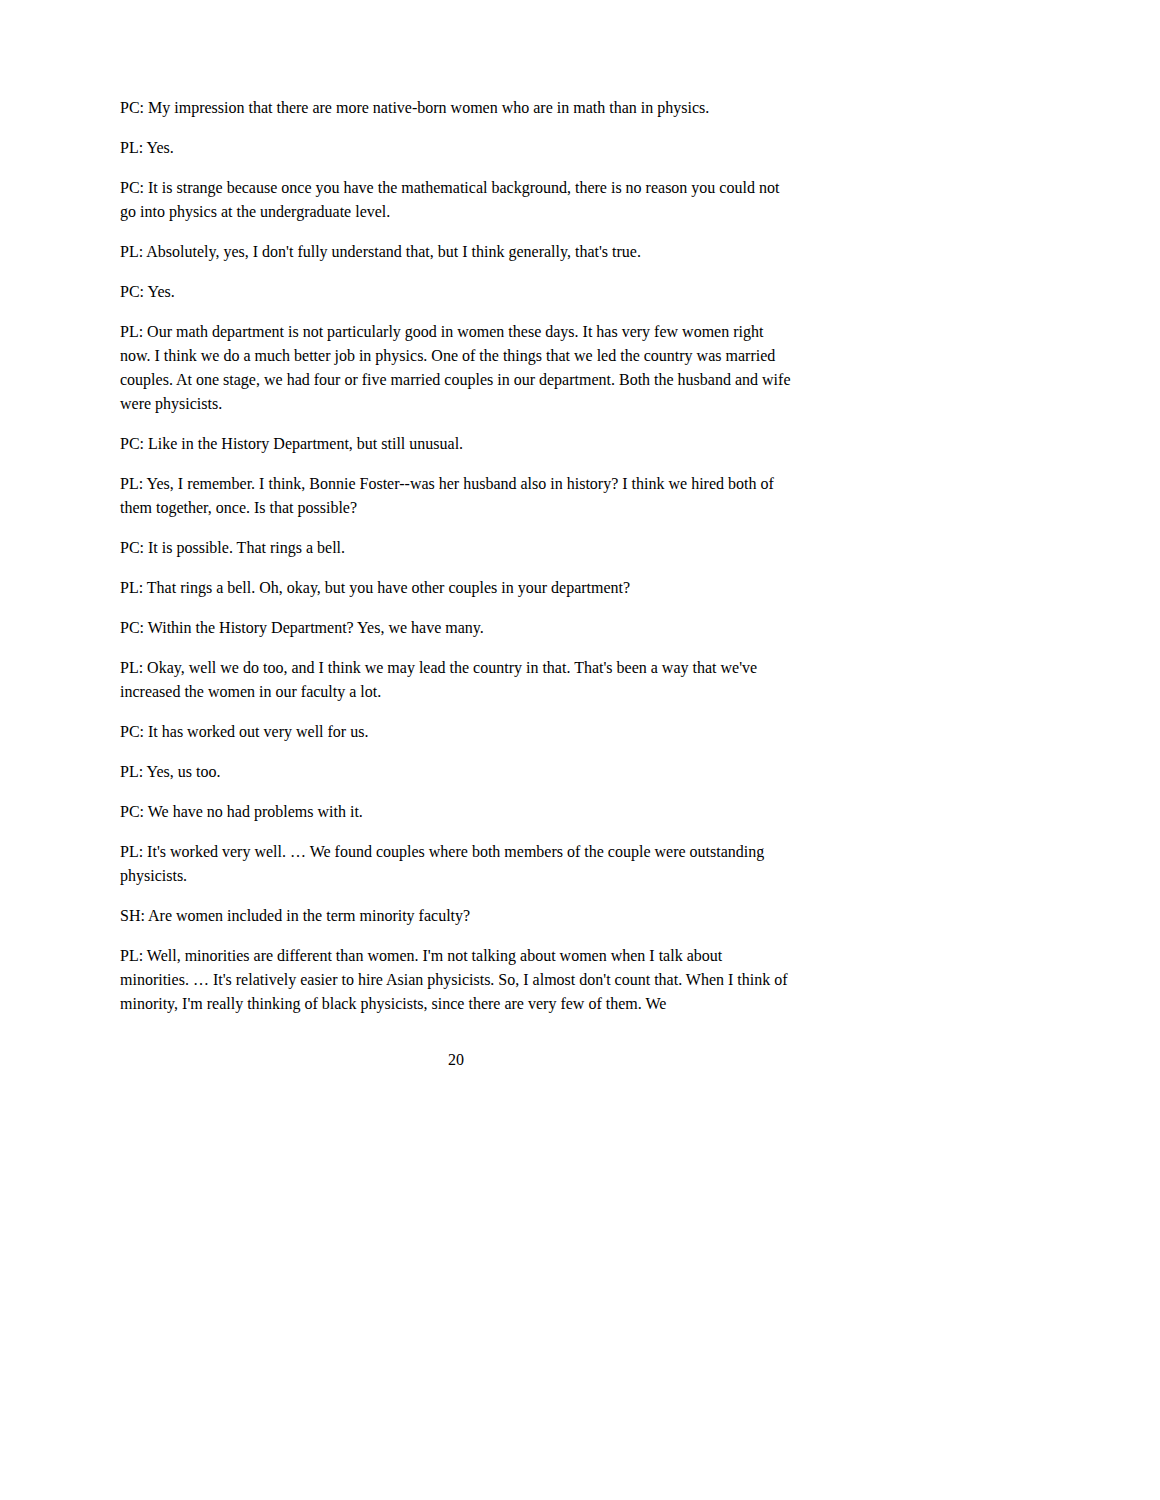PC: My impression that there are more native-born women who are in math than in physics.
PL: Yes.
PC: It is strange because once you have the mathematical background, there is no reason you could not go into physics at the undergraduate level.
PL: Absolutely, yes, I don't fully understand that, but I think generally, that's true.
PC: Yes.
PL: Our math department is not particularly good in women these days. It has very few women right now. I think we do a much better job in physics. One of the things that we led the country was married couples. At one stage, we had four or five married couples in our department. Both the husband and wife were physicists.
PC: Like in the History Department, but still unusual.
PL: Yes, I remember. I think, Bonnie Foster--was her husband also in history? I think we hired both of them together, once. Is that possible?
PC: It is possible. That rings a bell.
PL: That rings a bell. Oh, okay, but you have other couples in your department?
PC: Within the History Department? Yes, we have many.
PL: Okay, well we do too, and I think we may lead the country in that. That's been a way that we've increased the women in our faculty a lot.
PC: It has worked out very well for us.
PL: Yes, us too.
PC: We have no had problems with it.
PL: It's worked very well. … We found couples where both members of the couple were outstanding physicists.
SH: Are women included in the term minority faculty?
PL: Well, minorities are different than women. I'm not talking about women when I talk about minorities. … It's relatively easier to hire Asian physicists. So, I almost don't count that. When I think of minority, I'm really thinking of black physicists, since there are very few of them. We
20